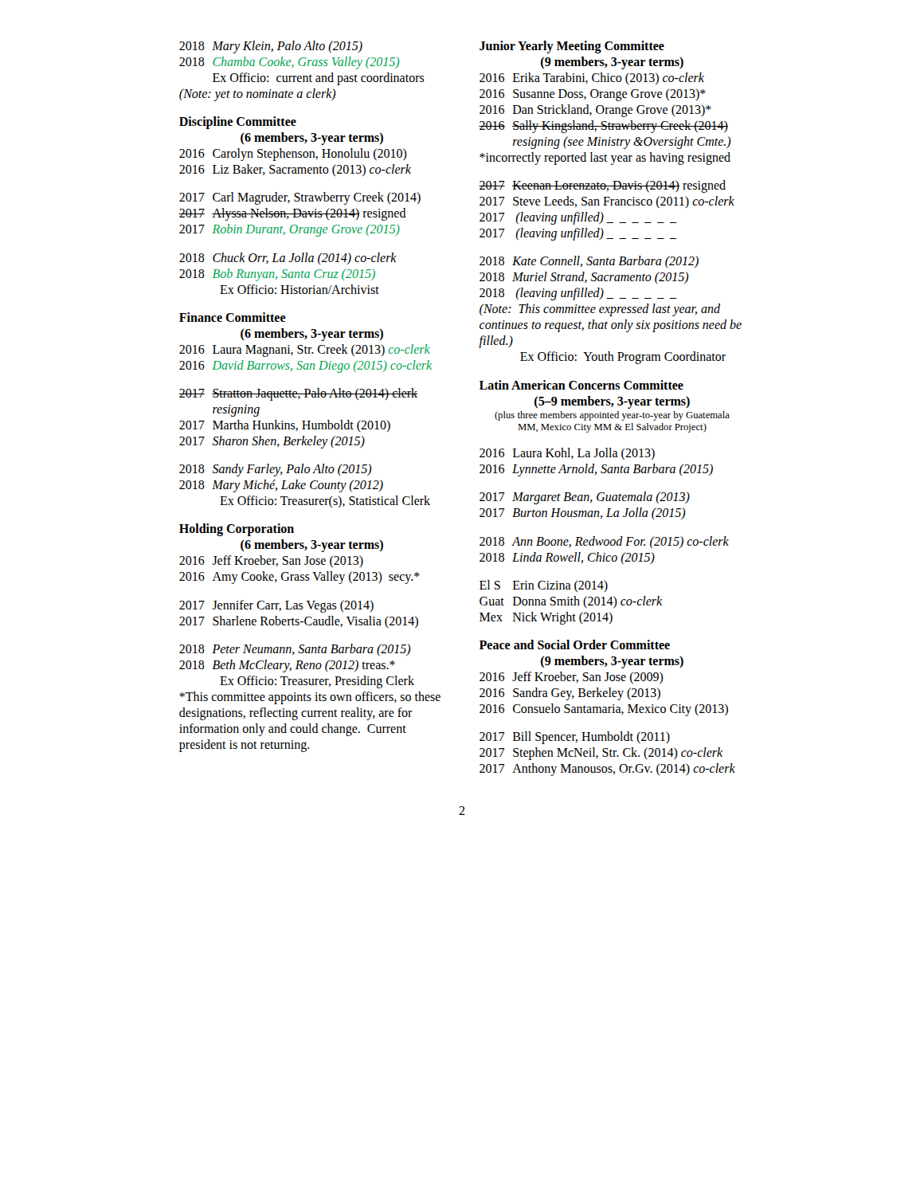2018 Mary Klein, Palo Alto (2015)
2018 Chamba Cooke, Grass Valley (2015)
Ex Officio: current and past coordinators
(Note: yet to nominate a clerk)
Discipline Committee
(6 members, 3-year terms)
2016 Carolyn Stephenson, Honolulu (2010)
2016 Liz Baker, Sacramento (2013) co-clerk
2017 Carl Magruder, Strawberry Creek (2014)
2017 Alyssa Nelson, Davis (2014) resigned
2017 Robin Durant, Orange Grove (2015)
2018 Chuck Orr, La Jolla (2014) co-clerk
2018 Bob Runyan, Santa Cruz (2015)
Ex Officio: Historian/Archivist
Finance Committee
(6 members, 3-year terms)
2016 Laura Magnani, Str. Creek (2013) co-clerk
2016 David Barrows, San Diego (2015) co-clerk
2017 Stratton Jaquette, Palo Alto (2014) clerk
resigning
2017 Martha Hunkins, Humboldt (2010)
2017 Sharon Shen, Berkeley (2015)
2018 Sandy Farley, Palo Alto (2015)
2018 Mary Miché, Lake County (2012)
Ex Officio: Treasurer(s), Statistical Clerk
Holding Corporation
(6 members, 3-year terms)
2016 Jeff Kroeber, San Jose (2013)
2016 Amy Cooke, Grass Valley (2013) secy.*
2017 Jennifer Carr, Las Vegas (2014)
2017 Sharlene Roberts-Caudle, Visalia (2014)
2018 Peter Neumann, Santa Barbara (2015)
2018 Beth McCleary, Reno (2012) treas.*
Ex Officio: Treasurer, Presiding Clerk
*This committee appoints its own officers, so these designations, reflecting current reality, are for information only and could change. Current president is not returning.
Junior Yearly Meeting Committee
(9 members, 3-year terms)
2016 Erika Tarabini, Chico (2013) co-clerk
2016 Susanne Doss, Orange Grove (2013)*
2016 Dan Strickland, Orange Grove (2013)*
2016 Sally Kingsland, Strawberry Creek (2014)
resigning (see Ministry &Oversight Cmte.)
*incorrectly reported last year as having resigned
2017 Keenan Lorenzato, Davis (2014) resigned
2017 Steve Leeds, San Francisco (2011) co-clerk
2017 (leaving unfilled) _ _ _ _ _ _
2017 (leaving unfilled) _ _ _ _ _ _
2018 Kate Connell, Santa Barbara (2012)
2018 Muriel Strand, Sacramento (2015)
2018 (leaving unfilled) _ _ _ _ _ _
(Note: This committee expressed last year, and continues to request, that only six positions need be filled.)
Ex Officio: Youth Program Coordinator
Latin American Concerns Committee
(5–9 members, 3-year terms)
(plus three members appointed year-to-year by Guatemala
MM, Mexico City MM & El Salvador Project)
2016 Laura Kohl, La Jolla (2013)
2016 Lynnette Arnold, Santa Barbara (2015)
2017 Margaret Bean, Guatemala (2013)
2017 Burton Housman, La Jolla (2015)
2018 Ann Boone, Redwood For. (2015) co-clerk
2018 Linda Rowell, Chico (2015)
El SErin Cizina (2014)
Guat Donna Smith (2014) co-clerk
Mex Nick Wright (2014)
Peace and Social Order Committee
(9 members, 3-year terms)
2016 Jeff Kroeber, San Jose (2009)
2016 Sandra Gey, Berkeley (2013)
2016 Consuelo Santamaria, Mexico City (2013)
2017 Bill Spencer, Humboldt (2011)
2017 Stephen McNeil, Str. Ck. (2014) co-clerk
2017 Anthony Manousos, Or.Gv. (2014) co-clerk
2